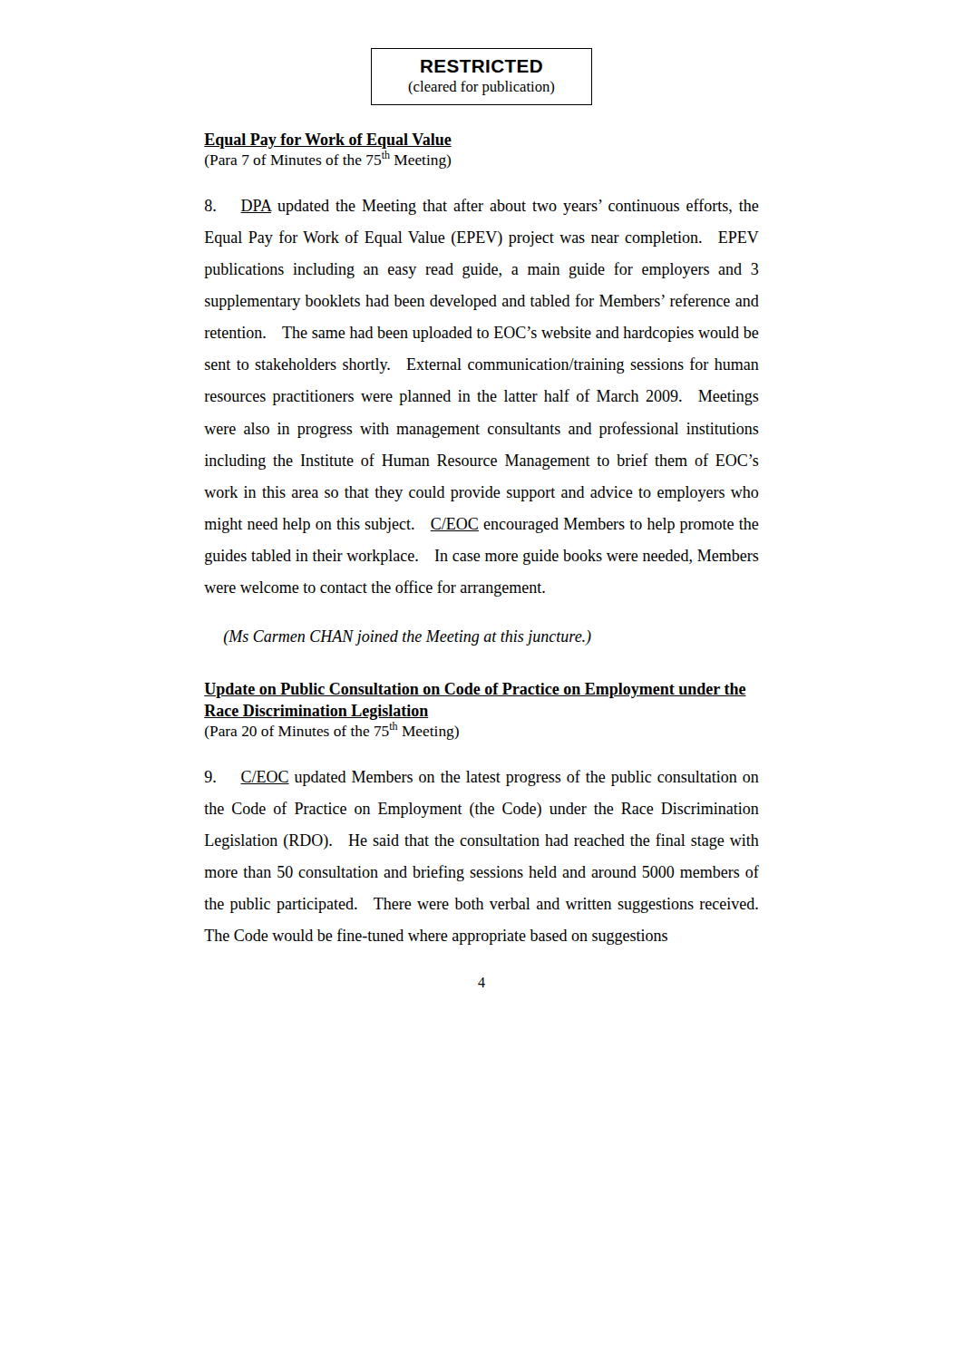RESTRICTED
(cleared for publication)
Equal Pay for Work of Equal Value
(Para 7 of Minutes of the 75th Meeting)
8. DPA updated the Meeting that after about two years’ continuous efforts, the Equal Pay for Work of Equal Value (EPEV) project was near completion. EPEV publications including an easy read guide, a main guide for employers and 3 supplementary booklets had been developed and tabled for Members’ reference and retention. The same had been uploaded to EOC’s website and hardcopies would be sent to stakeholders shortly. External communication/training sessions for human resources practitioners were planned in the latter half of March 2009. Meetings were also in progress with management consultants and professional institutions including the Institute of Human Resource Management to brief them of EOC’s work in this area so that they could provide support and advice to employers who might need help on this subject. C/EOC encouraged Members to help promote the guides tabled in their workplace. In case more guide books were needed, Members were welcome to contact the office for arrangement.
(Ms Carmen CHAN joined the Meeting at this juncture.)
Update on Public Consultation on Code of Practice on Employment under the Race Discrimination Legislation
(Para 20 of Minutes of the 75th Meeting)
9. C/EOC updated Members on the latest progress of the public consultation on the Code of Practice on Employment (the Code) under the Race Discrimination Legislation (RDO). He said that the consultation had reached the final stage with more than 50 consultation and briefing sessions held and around 5000 members of the public participated. There were both verbal and written suggestions received. The Code would be fine-tuned where appropriate based on suggestions
4